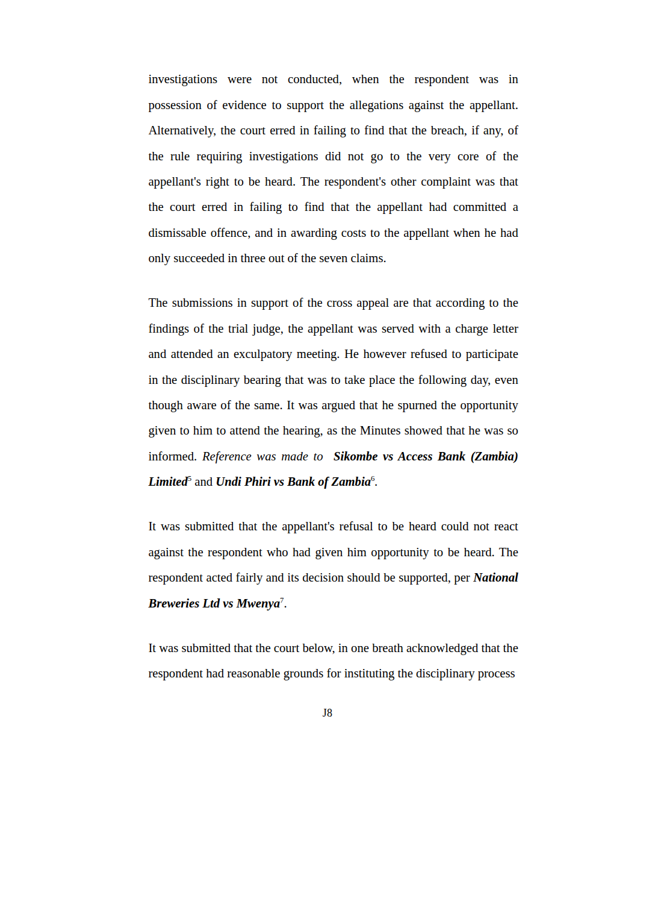investigations were not conducted, when the respondent was in possession of evidence to support the allegations against the appellant. Alternatively, the court erred in failing to find that the breach, if any, of the rule requiring investigations did not go to the very core of the appellant's right to be heard. The respondent's other complaint was that the court erred in failing to find that the appellant had committed a dismissable offence, and in awarding costs to the appellant when he had only succeeded in three out of the seven claims.
The submissions in support of the cross appeal are that according to the findings of the trial judge, the appellant was served with a charge letter and attended an exculpatory meeting. He however refused to participate in the disciplinary bearing that was to take place the following day, even though aware of the same. It was argued that he spurned the opportunity given to him to attend the hearing, as the Minutes showed that he was so informed. Reference was made to Sikombe vs Access Bank (Zambia) Limited5 and Undi Phiri vs Bank of Zambia6.
It was submitted that the appellant's refusal to be heard could not react against the respondent who had given him opportunity to be heard. The respondent acted fairly and its decision should be supported, per National Breweries Ltd vs Mwenya7.
It was submitted that the court below, in one breath acknowledged that the respondent had reasonable grounds for instituting the disciplinary process
J8